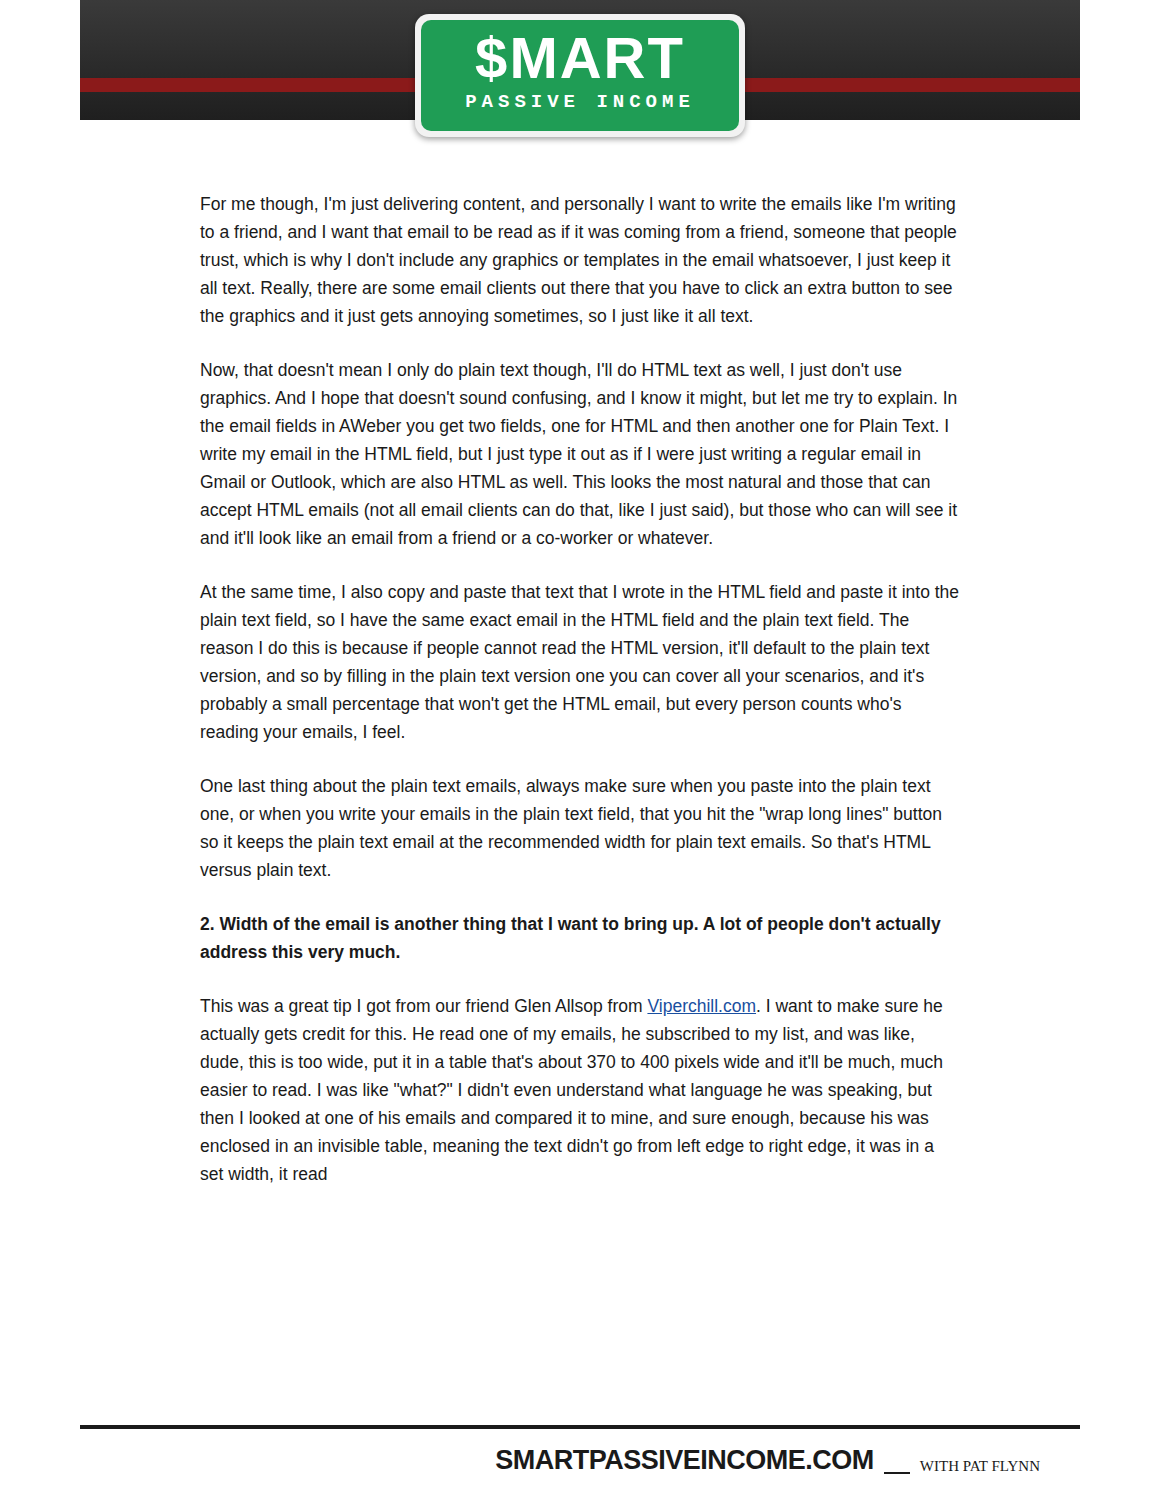$MART
PASSIVE INCOME
For me though, I'm just delivering content, and personally I want to write the emails like I'm writing to a friend, and I want that email to be read as if it was coming from a friend, someone that people trust, which is why I don't include any graphics or templates in the email whatsoever, I just keep it all text. Really, there are some email clients out there that you have to click an extra button to see the graphics and it just gets annoying sometimes, so I just like it all text.
Now, that doesn't mean I only do plain text though, I'll do HTML text as well, I just don't use graphics. And I hope that doesn't sound confusing, and I know it might, but let me try to explain. In the email fields in AWeber you get two fields, one for HTML and then another one for Plain Text. I write my email in the HTML field, but I just type it out as if I were just writing a regular email in Gmail or Outlook, which are also HTML as well. This looks the most natural and those that can accept HTML emails (not all email clients can do that, like I just said), but those who can will see it and it'll look like an email from a friend or a co-worker or whatever.
At the same time, I also copy and paste that text that I wrote in the HTML field and paste it into the plain text field, so I have the same exact email in the HTML field and the plain text field. The reason I do this is because if people cannot read the HTML version, it'll default to the plain text version, and so by filling in the plain text version one you can cover all your scenarios, and it's probably a small percentage that won't get the HTML email, but every person counts who's reading your emails, I feel.
One last thing about the plain text emails, always make sure when you paste into the plain text one, or when you write your emails in the plain text field, that you hit the "wrap long lines" button so it keeps the plain text email at the recommended width for plain text emails. So that's HTML versus plain text.
2. Width of the email is another thing that I want to bring up. A lot of people don't actually address this very much.
This was a great tip I got from our friend Glen Allsop from Viperchill.com. I want to make sure he actually gets credit for this. He read one of my emails, he subscribed to my list, and was like, dude, this is too wide, put it in a table that's about 370 to 400 pixels wide and it'll be much, much easier to read. I was like "what?" I didn't even understand what language he was speaking, but then I looked at one of his emails and compared it to mine, and sure enough, because his was enclosed in an invisible table, meaning the text didn't go from left edge to right edge, it was in a set width, it read
SMARTPASSIVEINCOME.COM WITH PAT FLYNN